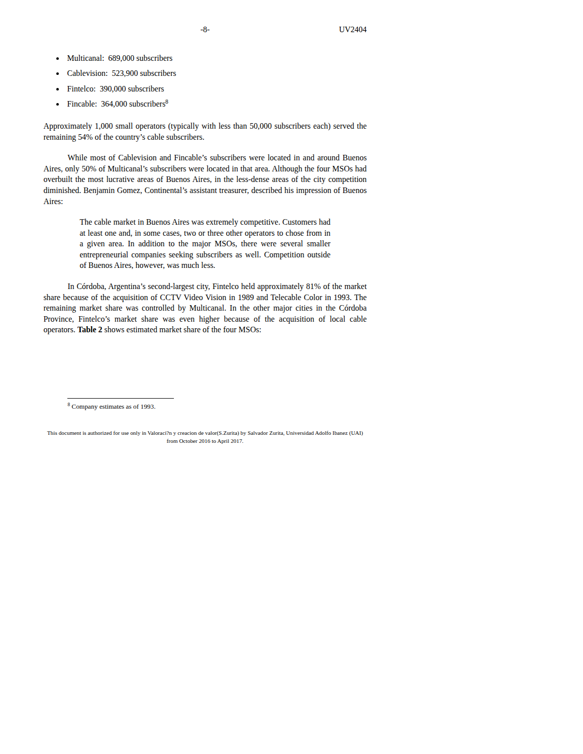-8-
UV2404
Multicanal: 689,000 subscribers
Cablevision: 523,900 subscribers
Fintelco: 390,000 subscribers
Fincable: 364,000 subscribers8
Approximately 1,000 small operators (typically with less than 50,000 subscribers each) served the remaining 54% of the country’s cable subscribers.
While most of Cablevision and Fincable’s subscribers were located in and around Buenos Aires, only 50% of Multicanal’s subscribers were located in that area. Although the four MSOs had overbuilt the most lucrative areas of Buenos Aires, in the less-dense areas of the city competition diminished. Benjamin Gomez, Continental’s assistant treasurer, described his impression of Buenos Aires:
The cable market in Buenos Aires was extremely competitive. Customers had at least one and, in some cases, two or three other operators to chose from in a given area. In addition to the major MSOs, there were several smaller entrepreneurial companies seeking subscribers as well. Competition outside of Buenos Aires, however, was much less.
In Córdoba, Argentina’s second-largest city, Fintelco held approximately 81% of the market share because of the acquisition of CCTV Video Vision in 1989 and Telecable Color in 1993. The remaining market share was controlled by Multicanal. In the other major cities in the Córdoba Province, Fintelco’s market share was even higher because of the acquisition of local cable operators. Table 2 shows estimated market share of the four MSOs:
8 Company estimates as of 1993.
This document is authorized for use only in Valoraci?n y creacion de valor(S.Zurita) by Salvador Zurita, Universidad Adolfo Ibanez (UAI) from October 2016 to April 2017.